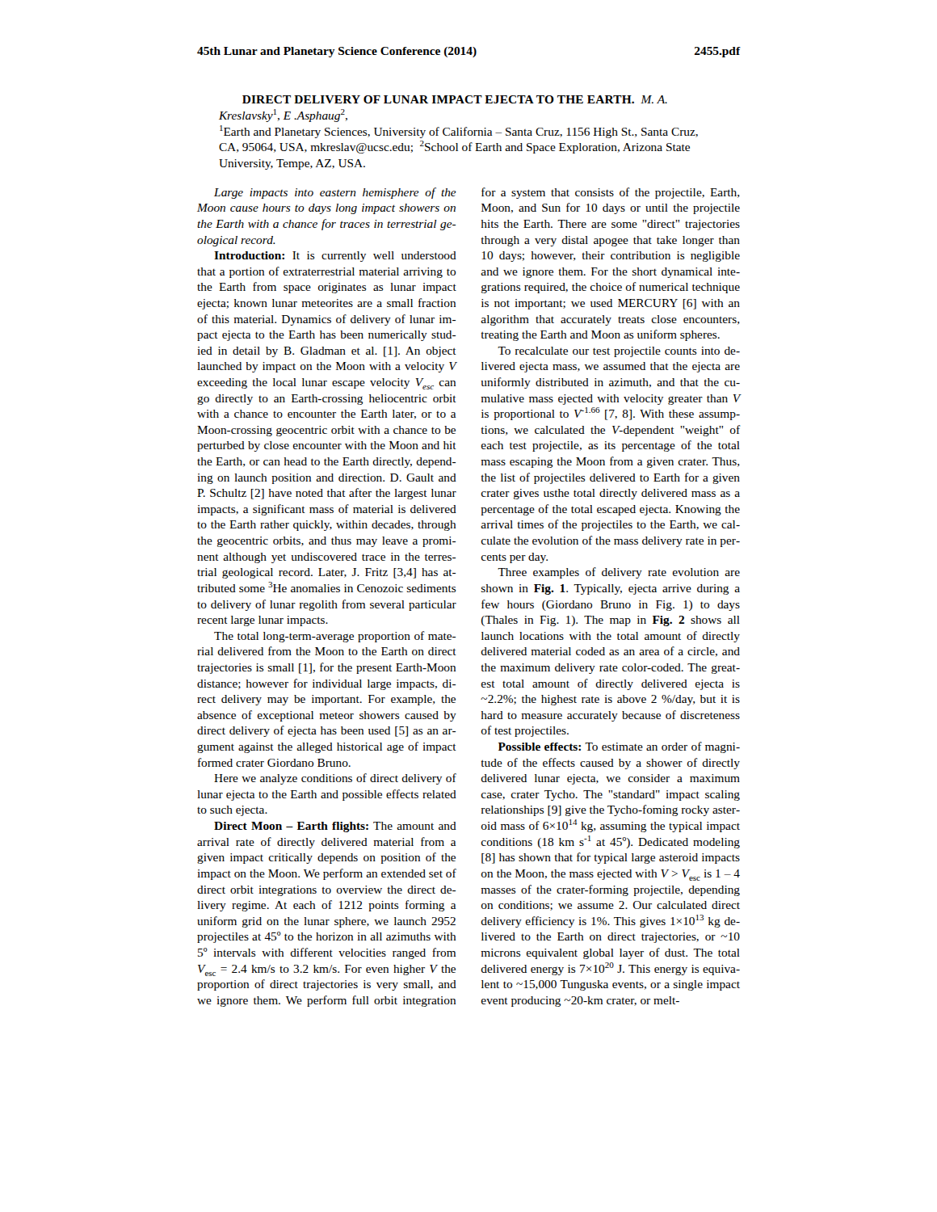45th Lunar and Planetary Science Conference (2014) 2455.pdf
DIRECT DELIVERY OF LUNAR IMPACT EJECTA TO THE EARTH. M. A. Kreslavsky1, E .Asphaug2,
1Earth and Planetary Sciences, University of California – Santa Cruz, 1156 High St., Santa Cruz, CA, 95064, USA, mkreslav@ucsc.edu; 2School of Earth and Space Exploration, Arizona State University, Tempe, AZ, USA.
Large impacts into eastern hemisphere of the Moon cause hours to days long impact showers on the Earth with a chance for traces in terrestrial geological record.
Introduction: It is currently well understood that a portion of extraterrestrial material arriving to the Earth from space originates as lunar impact ejecta; known lunar meteorites are a small fraction of this material. Dynamics of delivery of lunar impact ejecta to the Earth has been numerically studied in detail by B. Gladman et al. [1]. An object launched by impact on the Moon with a velocity V exceeding the local lunar escape velocity Vesc can go directly to an Earth-crossing heliocentric orbit with a chance to encounter the Earth later, or to a Moon-crossing geocentric orbit with a chance to be perturbed by close encounter with the Moon and hit the Earth, or can head to the Earth directly, depending on launch position and direction. D. Gault and P. Schultz [2] have noted that after the largest lunar impacts, a significant mass of material is delivered to the Earth rather quickly, within decades, through the geocentric orbits, and thus may leave a prominent although yet undiscovered trace in the terrestrial geological record. Later, J. Fritz [3,4] has attributed some 3He anomalies in Cenozoic sediments to delivery of lunar regolith from several particular recent large lunar impacts.
The total long-term-average proportion of material delivered from the Moon to the Earth on direct trajectories is small [1], for the present Earth-Moon distance; however for individual large impacts, direct delivery may be important. For example, the absence of exceptional meteor showers caused by direct delivery of ejecta has been used [5] as an argument against the alleged historical age of impact formed crater Giordano Bruno.
Here we analyze conditions of direct delivery of lunar ejecta to the Earth and possible effects related to such ejecta.
Direct Moon – Earth flights: The amount and arrival rate of directly delivered material from a given impact critically depends on position of the impact on the Moon. We perform an extended set of direct orbit integrations to overview the direct delivery regime. At each of 1212 points forming a uniform grid on the lunar sphere, we launch 2952 projectiles at 45º to the horizon in all azimuths with 5º intervals with different velocities ranged from Vesc = 2.4 km/s to 3.2 km/s. For even higher V the proportion of direct trajectories is very small, and we ignore them. We perform full orbit integration for a system that consists of the projectile, Earth, Moon, and Sun for 10 days or until the projectile hits the Earth. There are some "direct" trajectories through a very distal apogee that take longer than 10 days; however, their contribution is negligible and we ignore them. For the short dynamical integrations required, the choice of numerical technique is not important; we used MERCURY [6] with an algorithm that accurately treats close encounters, treating the Earth and Moon as uniform spheres.
To recalculate our test projectile counts into delivered ejecta mass, we assumed that the ejecta are uniformly distributed in azimuth, and that the cumulative mass ejected with velocity greater than V is proportional to V-1.66 [7, 8]. With these assumptions, we calculated the V-dependent "weight" of each test projectile, as its percentage of the total mass escaping the Moon from a given crater. Thus, the list of projectiles delivered to Earth for a given crater gives usthe total directly delivered mass as a percentage of the total escaped ejecta. Knowing the arrival times of the projectiles to the Earth, we calculate the evolution of the mass delivery rate in percents per day.
Three examples of delivery rate evolution are shown in Fig. 1. Typically, ejecta arrive during a few hours (Giordano Bruno in Fig. 1) to days (Thales in Fig. 1). The map in Fig. 2 shows all launch locations with the total amount of directly delivered material coded as an area of a circle, and the maximum delivery rate color-coded. The greatest total amount of directly delivered ejecta is ~2.2%; the highest rate is above 2 %/day, but it is hard to measure accurately because of discreteness of test projectiles.
Possible effects: To estimate an order of magnitude of the effects caused by a shower of directly delivered lunar ejecta, we consider a maximum case, crater Tycho. The "standard" impact scaling relationships [9] give the Tycho-foming rocky asteroid mass of 6×1014 kg, assuming the typical impact conditions (18 km s-1 at 45º). Dedicated modeling [8] has shown that for typical large asteroid impacts on the Moon, the mass ejected with V > Vesc is 1 – 4 masses of the crater-forming projectile, depending on conditions; we assume 2. Our calculated direct delivery efficiency is 1%. This gives 1×1013 kg delivered to the Earth on direct trajectories, or ~10 microns equivalent global layer of dust. The total delivered energy is 7×1020 J. This energy is equivalent to ~15,000 Tunguska events, or a single impact event producing ~20-km crater, or melt-